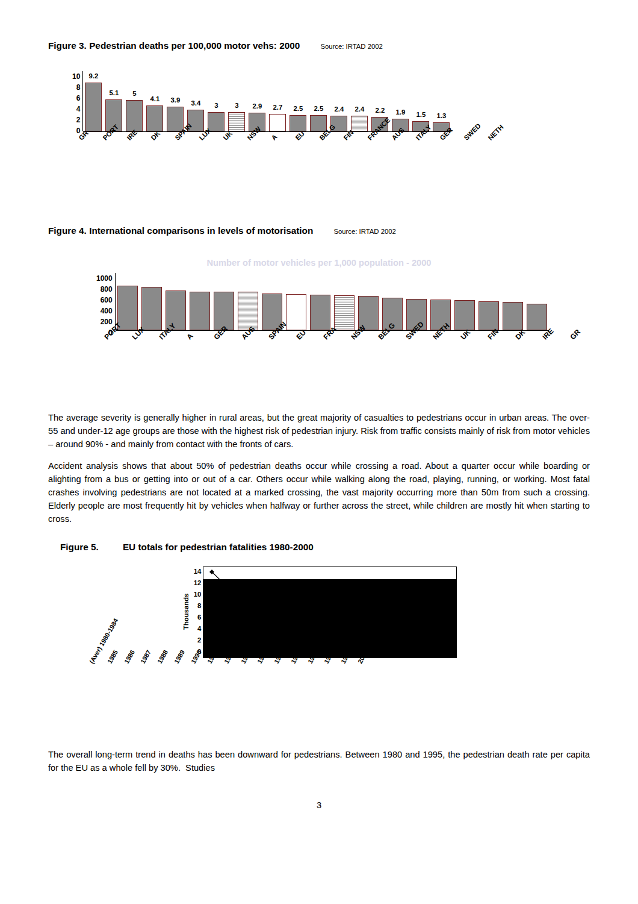Figure 3. Pedestrian deaths per 100,000 motor vehs: 2000 Source: IRTAD 2002
1086420
9.2
5.1
5
4.1
3.9
3.4
3
3
2.9
2.7
2.5
2.5
2.4
2.4
2.2
1.9
1.5
1.3
GR
PORT
IRE
DK
SPAIN
LUX
UK
NSW
A
EU
BELG
FIN
FRANCE
AUS
ITALY
GER
SWED
NETH
Figure 4. International comparisons in levels of motorisation Source: IRTAD 2002
Number of motor vehicles per 1,000 population - 2000
10008006004002000
PORT
LUX
ITALY
A
GER
AUS
SPAIN
EU
FRA
NSW
BELG
SWED
NETH
UK
FIN
DK
IRE
GR
The average severity is generally higher in rural areas, but the great majority of casualties to pedestrians occur in urban areas. The over-55 and under-12 age groups are those with the highest risk of pedestrian injury. Risk from traffic consists mainly of risk from motor vehicles – around 90% - and mainly from contact with the fronts of cars.
Accident analysis shows that about 50% of pedestrian deaths occur while crossing a road. About a quarter occur while boarding or alighting from a bus or getting into or out of a car. Others occur while walking along the road, playing, running, or working. Most fatal crashes involving pedestrians are not located at a marked crossing, the vast majority occurring more than 50m from such a crossing. Elderly people are most frequently hit by vehicles when halfway or further across the street, while children are mostly hit when starting to cross.
Figure 5. EU totals for pedestrian fatalities 1980-2000
Thousands
14121086420
(Aver) 1980-1984
1985
1986
1987
1988
1989
1990
1991
1992
1993
1994
1995
1996
1997
1998
1999
2000
The overall long-term trend in deaths has been downward for pedestrians. Between 1980 and 1995, the pedestrian death rate per capita for the EU as a whole fell by 30%. Studies
3